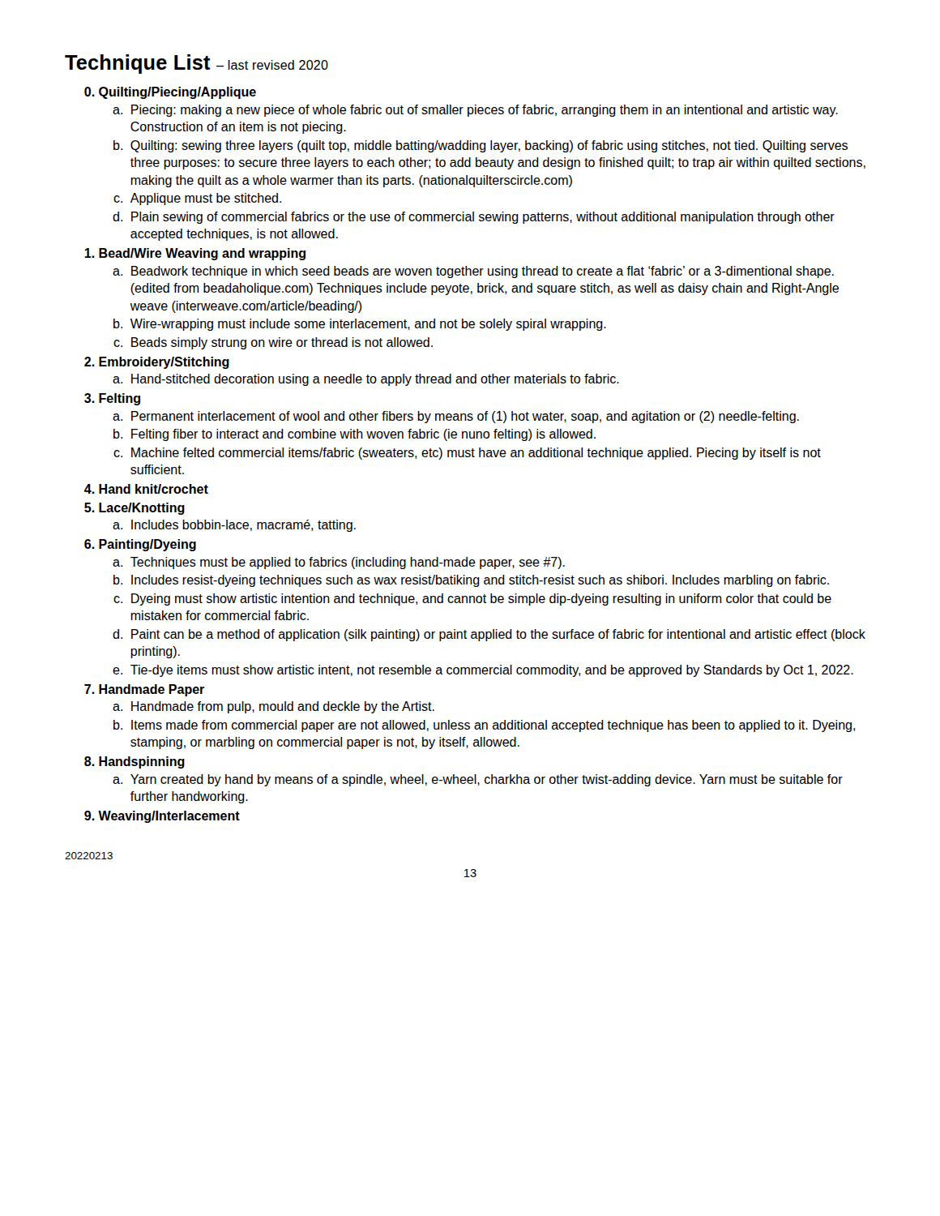Technique List – last revised 2020
Quilting/Piecing/Applique
Piecing: making a new piece of whole fabric out of smaller pieces of fabric, arranging them in an intentional and artistic way. Construction of an item is not piecing.
Quilting: sewing three layers (quilt top, middle batting/wadding layer, backing) of fabric using stitches, not tied. Quilting serves three purposes: to secure three layers to each other; to add beauty and design to finished quilt; to trap air within quilted sections, making the quilt as a whole warmer than its parts. (nationalquilterscircle.com)
Applique must be stitched.
Plain sewing of commercial fabrics or the use of commercial sewing patterns, without additional manipulation through other accepted techniques, is not allowed.
Bead/Wire Weaving and wrapping
Beadwork technique in which seed beads are woven together using thread to create a flat ‘fabric’ or a 3-dimentional shape. (edited from beadaholique.com) Techniques include peyote, brick, and square stitch, as well as daisy chain and Right-Angle weave (interweave.com/article/beading/)
Wire-wrapping must include some interlacement, and not be solely spiral wrapping.
Beads simply strung on wire or thread is not allowed.
Embroidery/Stitching
Hand-stitched decoration using a needle to apply thread and other materials to fabric.
Felting
Permanent interlacement of wool and other fibers by means of (1) hot water, soap, and agitation or (2) needle-felting.
Felting fiber to interact and combine with woven fabric (ie nuno felting) is allowed.
Machine felted commercial items/fabric (sweaters, etc) must have an additional technique applied. Piecing by itself is not sufficient.
Hand knit/crochet
Lace/Knotting
Includes bobbin-lace, macramé, tatting.
Painting/Dyeing
Techniques must be applied to fabrics (including hand-made paper, see #7).
Includes resist-dyeing techniques such as wax resist/batiking and stitch-resist such as shibori. Includes marbling on fabric.
Dyeing must show artistic intention and technique, and cannot be simple dip-dyeing resulting in uniform color that could be mistaken for commercial fabric.
Paint can be a method of application (silk painting) or paint applied to the surface of fabric for intentional and artistic effect (block printing).
Tie-dye items must show artistic intent, not resemble a commercial commodity, and be approved by Standards by Oct 1, 2022.
Handmade Paper
Handmade from pulp, mould and deckle by the Artist.
Items made from commercial paper are not allowed, unless an additional accepted technique has been to applied to it. Dyeing, stamping, or marbling on commercial paper is not, by itself, allowed.
Handspinning
Yarn created by hand by means of a spindle, wheel, e-wheel, charkha or other twist-adding device. Yarn must be suitable for further handworking.
Weaving/Interlacement
20220213
13